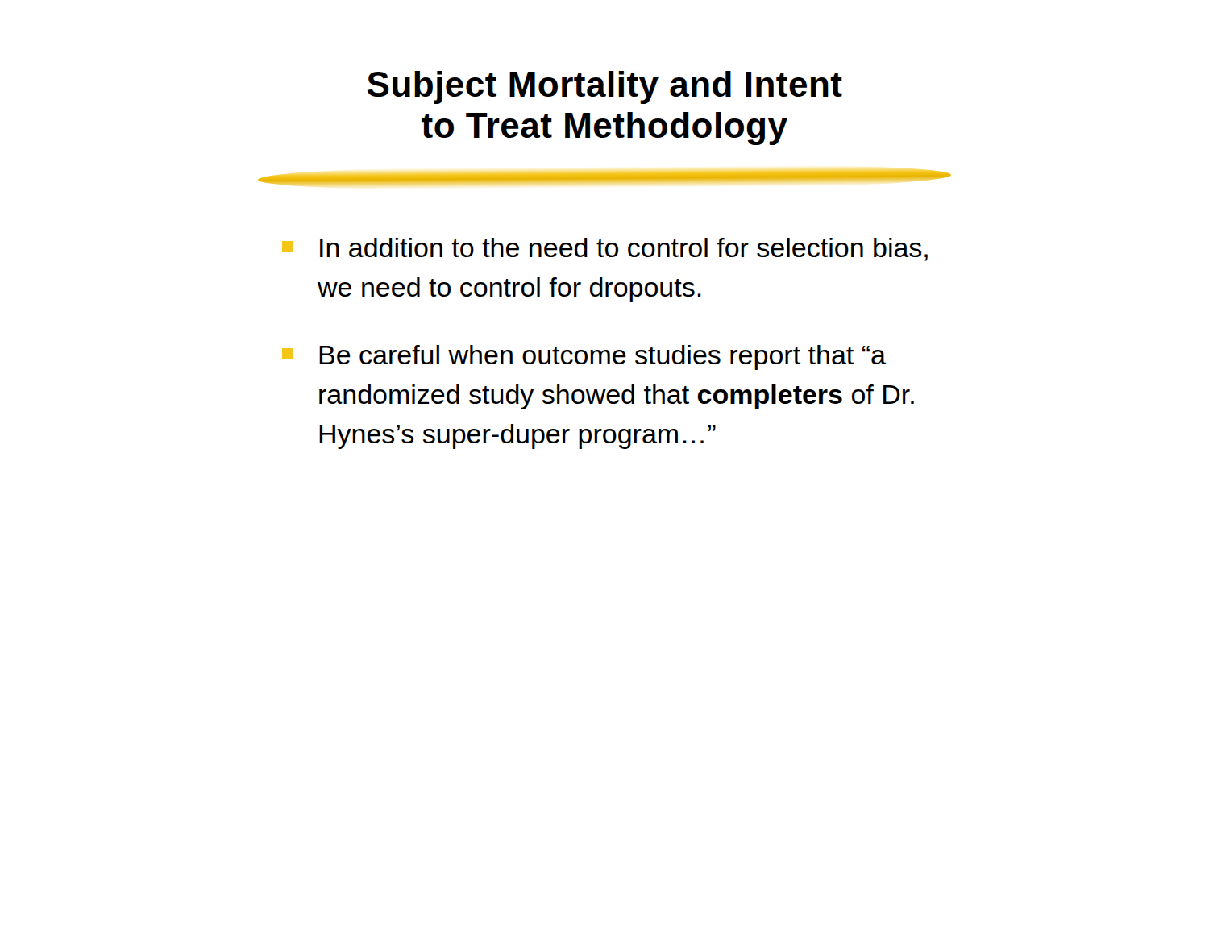Subject Mortality and Intent
to Treat Methodology
In addition to the need to control for selection bias, we need to control for dropouts.
Be careful when outcome studies report that “a randomized study showed that completers of Dr. Hynes’s super-duper program…”